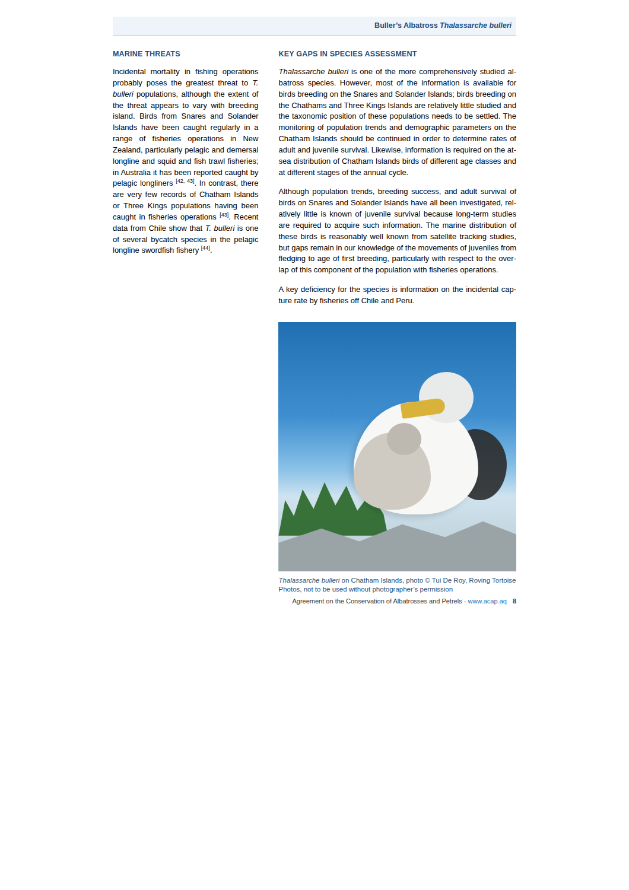Buller’s Albatross Thalassarche bulleri
Marine Threats
Incidental mortality in fishing operations probably poses the greatest threat to T. bulleri populations, although the extent of the threat appears to vary with breeding island. Birds from Snares and Solander Islands have been caught regularly in a range of fisheries operations in New Zealand, particularly pelagic and demersal longline and squid and fish trawl fisheries; in Australia it has been reported caught by pelagic longliners [42, 43]. In contrast, there are very few records of Chatham Islands or Three Kings populations having been caught in fisheries operations [43]. Recent data from Chile show that T. bulleri is one of several bycatch species in the pelagic longline swordfish fishery [44].
Key Gaps in Species Assessment
Thalassarche bulleri is one of the more comprehensively studied albatross species. However, most of the information is available for birds breeding on the Snares and Solander Islands; birds breeding on the Chathams and Three Kings Islands are relatively little studied and the taxonomic position of these populations needs to be settled. The monitoring of population trends and demographic parameters on the Chatham Islands should be continued in order to determine rates of adult and juvenile survival. Likewise, information is required on the at-sea distribution of Chatham Islands birds of different age classes and at different stages of the annual cycle.
Although population trends, breeding success, and adult survival of birds on Snares and Solander Islands have all been investigated, relatively little is known of juvenile survival because long-term studies are required to acquire such information. The marine distribution of these birds is reasonably well known from satellite tracking studies, but gaps remain in our knowledge of the movements of juveniles from fledging to age of first breeding, particularly with respect to the overlap of this component of the population with fisheries operations.
A key deficiency for the species is information on the incidental capture rate by fisheries off Chile and Peru.
Thalassarche bulleri on Chatham Islands, photo © Tui De Roy, Roving Tortoise Photos, not to be used without photographer’s permission
Agreement on the Conservation of Albatrosses and Petrels - www.acap.aq 8